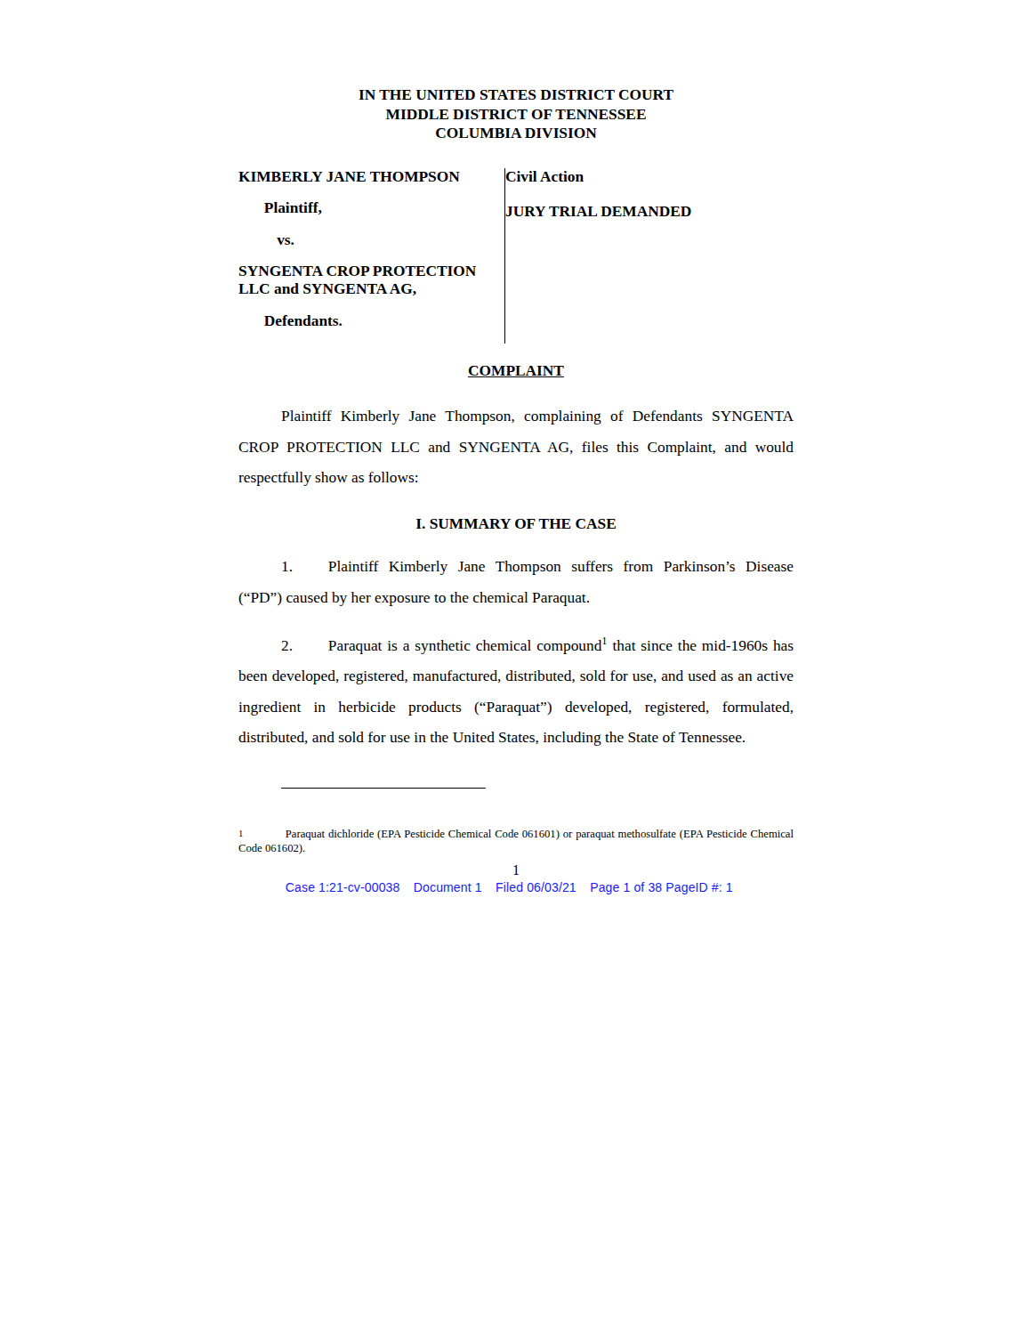IN THE UNITED STATES DISTRICT COURT
MIDDLE DISTRICT OF TENNESSEE
COLUMBIA DIVISION
| KIMBERLY JANE THOMPSON Plaintiff, vs. SYNGENTA CROP PROTECTION LLC and SYNGENTA AG, Defendants. | Civil Action JURY TRIAL DEMANDED |
COMPLAINT
Plaintiff Kimberly Jane Thompson, complaining of Defendants SYNGENTA CROP PROTECTION LLC and SYNGENTA AG, files this Complaint, and would respectfully show as follows:
I. SUMMARY OF THE CASE
1. Plaintiff Kimberly Jane Thompson suffers from Parkinson’s Disease (“PD”) caused by her exposure to the chemical Paraquat.
2. Paraquat is a synthetic chemical compound1 that since the mid-1960s has been developed, registered, manufactured, distributed, sold for use, and used as an active ingredient in herbicide products (“Paraquat”) developed, registered, formulated, distributed, and sold for use in the United States, including the State of Tennessee.
1 Paraquat dichloride (EPA Pesticide Chemical Code 061601) or paraquat methosulfate (EPA Pesticide Chemical Code 061602).
1
Case 1:21-cv-00038 Document 1 Filed 06/03/21 Page 1 of 38 PageID #: 1